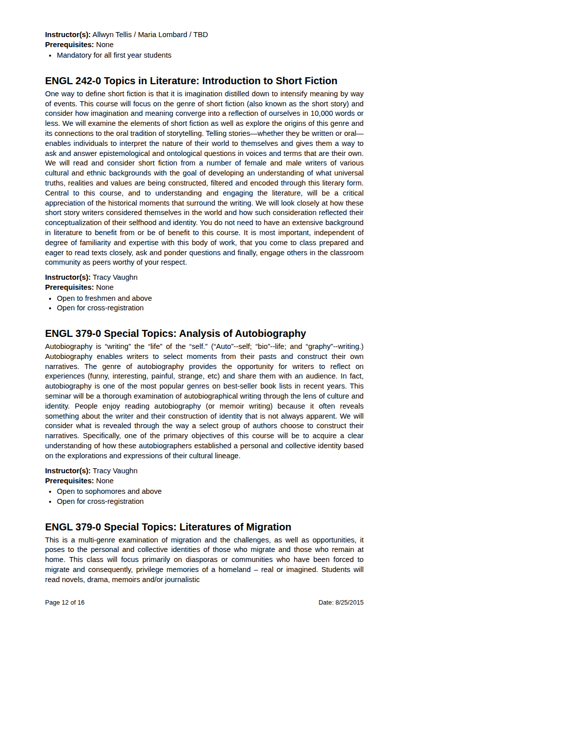Instructor(s): Allwyn Tellis / Maria Lombard / TBD
Prerequisites: None
Mandatory for all first year students
ENGL 242-0 Topics in Literature: Introduction to Short Fiction
One way to define short fiction is that it is imagination distilled down to intensify meaning by way of events. This course will focus on the genre of short fiction (also known as the short story) and consider how imagination and meaning converge into a reflection of ourselves in 10,000 words or less. We will examine the elements of short fiction as well as explore the origins of this genre and its connections to the oral tradition of storytelling. Telling stories—whether they be written or oral—enables individuals to interpret the nature of their world to themselves and gives them a way to ask and answer epistemological and ontological questions in voices and terms that are their own. We will read and consider short fiction from a number of female and male writers of various cultural and ethnic backgrounds with the goal of developing an understanding of what universal truths, realities and values are being constructed, filtered and encoded through this literary form. Central to this course, and to understanding and engaging the literature, will be a critical appreciation of the historical moments that surround the writing. We will look closely at how these short story writers considered themselves in the world and how such consideration reflected their conceptualization of their selfhood and identity. You do not need to have an extensive background in literature to benefit from or be of benefit to this course. It is most important, independent of degree of familiarity and expertise with this body of work, that you come to class prepared and eager to read texts closely, ask and ponder questions and finally, engage others in the classroom community as peers worthy of your respect.
Instructor(s): Tracy Vaughn
Prerequisites: None
Open to freshmen and above
Open for cross-registration
ENGL 379-0 Special Topics: Analysis of Autobiography
Autobiography is “writing” the “life” of the “self.” (“Auto”--self; “bio”--life; and “graphy”--writing.) Autobiography enables writers to select moments from their pasts and construct their own narratives. The genre of autobiography provides the opportunity for writers to reflect on experiences (funny, interesting, painful, strange, etc) and share them with an audience. In fact, autobiography is one of the most popular genres on best-seller book lists in recent years. This seminar will be a thorough examination of autobiographical writing through the lens of culture and identity. People enjoy reading autobiography (or memoir writing) because it often reveals something about the writer and their construction of identity that is not always apparent. We will consider what is revealed through the way a select group of authors choose to construct their narratives. Specifically, one of the primary objectives of this course will be to acquire a clear understanding of how these autobiographers established a personal and collective identity based on the explorations and expressions of their cultural lineage.
Instructor(s): Tracy Vaughn
Prerequisites: None
Open to sophomores and above
Open for cross-registration
ENGL 379-0 Special Topics: Literatures of Migration
This is a multi-genre examination of migration and the challenges, as well as opportunities, it poses to the personal and collective identities of those who migrate and those who remain at home. This class will focus primarily on diasporas or communities who have been forced to migrate and consequently, privilege memories of a homeland – real or imagined. Students will read novels, drama, memoirs and/or journalistic
Page 12 of 16 Date: 8/25/2015